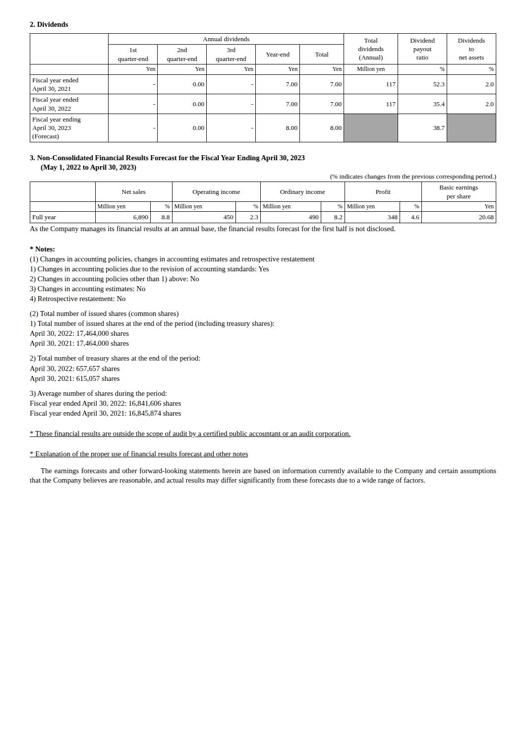2. Dividends
| | Annual dividends | Total dividends (Annual) | Dividend payout ratio | Dividends to net assets |
| 1st quarter-end | 2nd quarter-end | 3rd quarter-end | Year-end | Total |
| | Yen | Yen | Yen | Yen | Yen | Million yen | % | % |
| Fiscal year ended April 30, 2021 | - | 0.00 | - | 7.00 | 7.00 | 117 | 52.3 | 2.0 |
| Fiscal year ended April 30, 2022 | - | 0.00 | - | 7.00 | 7.00 | 117 | 35.4 | 2.0 |
| Fiscal year ending April 30, 2023 (Forecast) | - | 0.00 | - | 8.00 | 8.00 | | 38.7 | |
3. Non-Consolidated Financial Results Forecast for the Fiscal Year Ending April 30, 2023
(May 1, 2022 to April 30, 2023)
(% indicates changes from the previous corresponding period.)
| | Net sales | Operating income | Ordinary income | Profit | Basic earnings per share |
| | Million yen | % | Million yen | % | Million yen | % | Million yen | % | Yen |
| Full year | 6,890 | 8.8 | 450 | 2.3 | 490 | 8.2 | 348 | 4.6 | 20.68 |
As the Company manages its financial results at an annual base, the financial results forecast for the first half is not disclosed.
* Notes:
(1) Changes in accounting policies, changes in accounting estimates and retrospective restatement
1) Changes in accounting policies due to the revision of accounting standards: Yes
2) Changes in accounting policies other than 1) above: No
3) Changes in accounting estimates: No
4) Retrospective restatement: No
(2) Total number of issued shares (common shares)
1) Total number of issued shares at the end of the period (including treasury shares):
April 30, 2022: 17,464,000 shares
April 30, 2021: 17,464,000 shares
2) Total number of treasury shares at the end of the period:
April 30, 2022: 657,657 shares
April 30, 2021: 615,057 shares
3) Average number of shares during the period:
Fiscal year ended April 30, 2022: 16,841,606 shares
Fiscal year ended April 30, 2021: 16,845,874 shares
* These financial results are outside the scope of audit by a certified public accountant or an audit corporation.
* Explanation of the proper use of financial results forecast and other notes
The earnings forecasts and other forward-looking statements herein are based on information currently available to the Company and certain assumptions that the Company believes are reasonable, and actual results may differ significantly from these forecasts due to a wide range of factors.